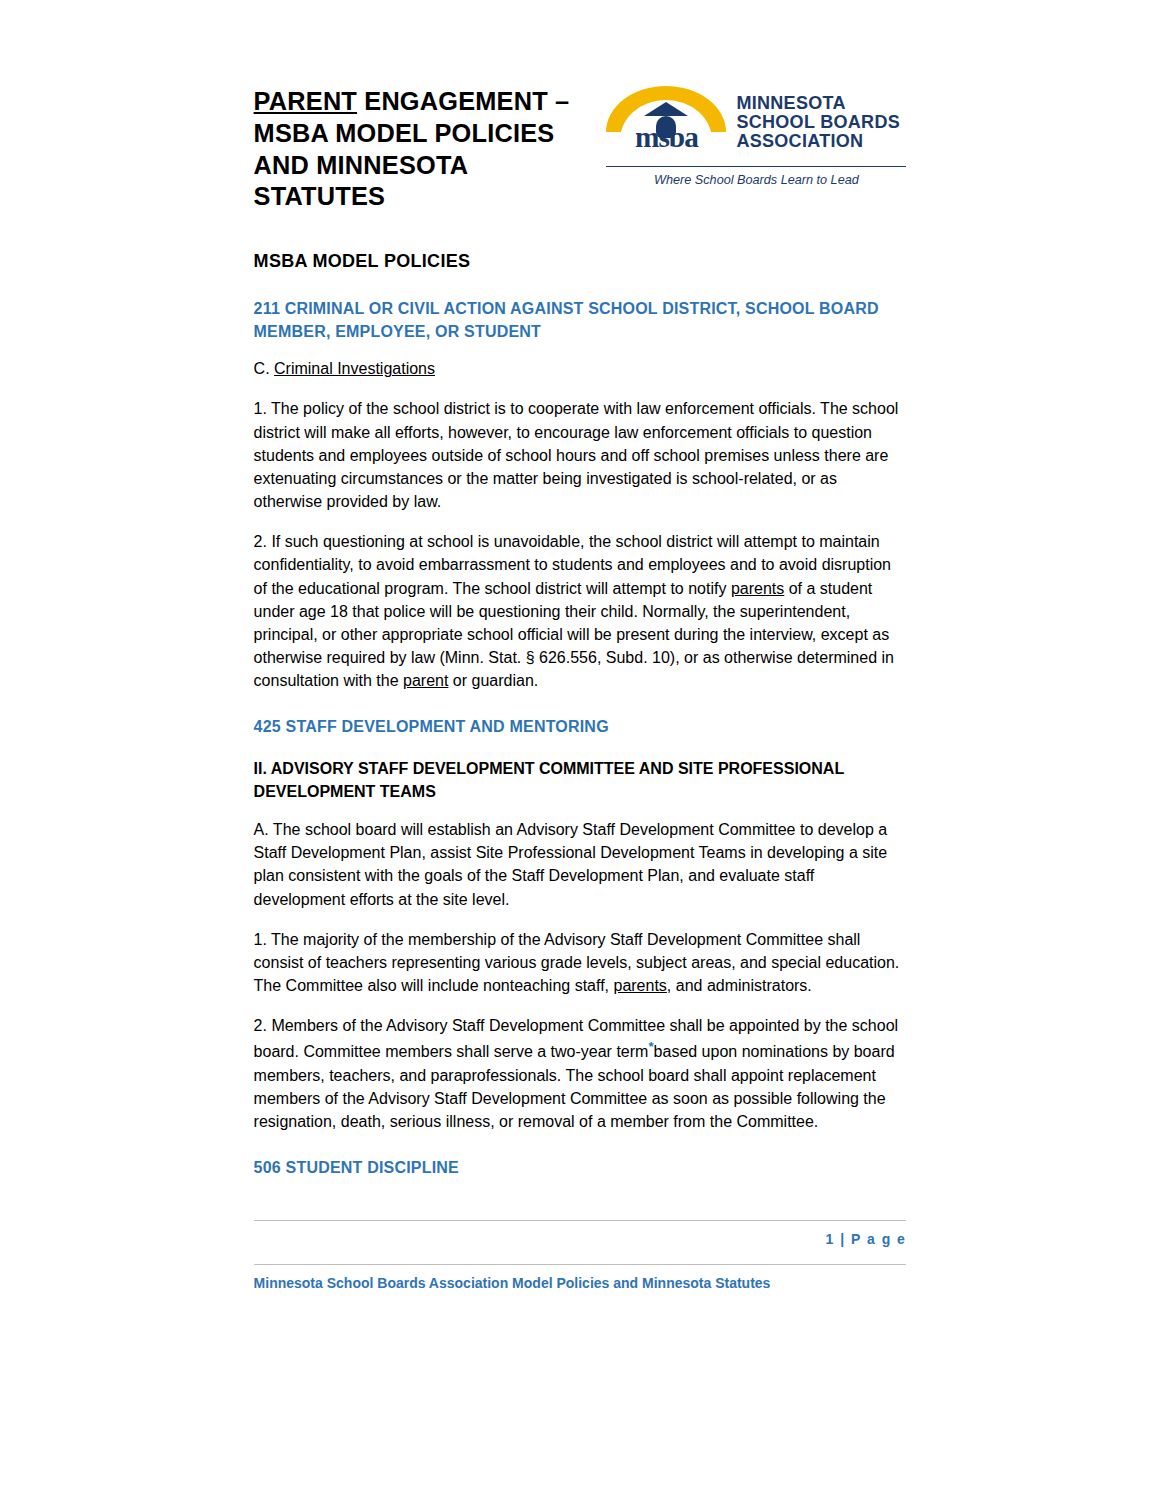PARENT ENGAGEMENT – MSBA MODEL POLICIES AND MINNESOTA STATUTES
msba
MINNESOTA
SCHOOL BOARDS
ASSOCIATION
Where School Boards Learn to Lead
MSBA MODEL POLICIES
211 CRIMINAL OR CIVIL ACTION AGAINST SCHOOL DISTRICT, SCHOOL BOARD MEMBER, EMPLOYEE, OR STUDENT
C. Criminal Investigations
1. The policy of the school district is to cooperate with law enforcement officials. The school district will make all efforts, however, to encourage law enforcement officials to question students and employees outside of school hours and off school premises unless there are extenuating circumstances or the matter being investigated is school-related, or as otherwise provided by law.
2. If such questioning at school is unavoidable, the school district will attempt to maintain confidentiality, to avoid embarrassment to students and employees and to avoid disruption of the educational program. The school district will attempt to notify parents of a student under age 18 that police will be questioning their child. Normally, the superintendent, principal, or other appropriate school official will be present during the interview, except as otherwise required by law (Minn. Stat. § 626.556, Subd. 10), or as otherwise determined in consultation with the parent or guardian.
425 STAFF DEVELOPMENT AND MENTORING
II. ADVISORY STAFF DEVELOPMENT COMMITTEE AND SITE PROFESSIONAL DEVELOPMENT TEAMS
A. The school board will establish an Advisory Staff Development Committee to develop a Staff Development Plan, assist Site Professional Development Teams in developing a site plan consistent with the goals of the Staff Development Plan, and evaluate staff development efforts at the site level.
1. The majority of the membership of the Advisory Staff Development Committee shall consist of teachers representing various grade levels, subject areas, and special education. The Committee also will include nonteaching staff, parents, and administrators.
2. Members of the Advisory Staff Development Committee shall be appointed by the school board. Committee members shall serve a two-year term*based upon nominations by board members, teachers, and paraprofessionals. The school board shall appoint replacement members of the Advisory Staff Development Committee as soon as possible following the resignation, death, serious illness, or removal of a member from the Committee.
506 STUDENT DISCIPLINE
1 | P a g e
Minnesota School Boards Association Model Policies and Minnesota Statutes